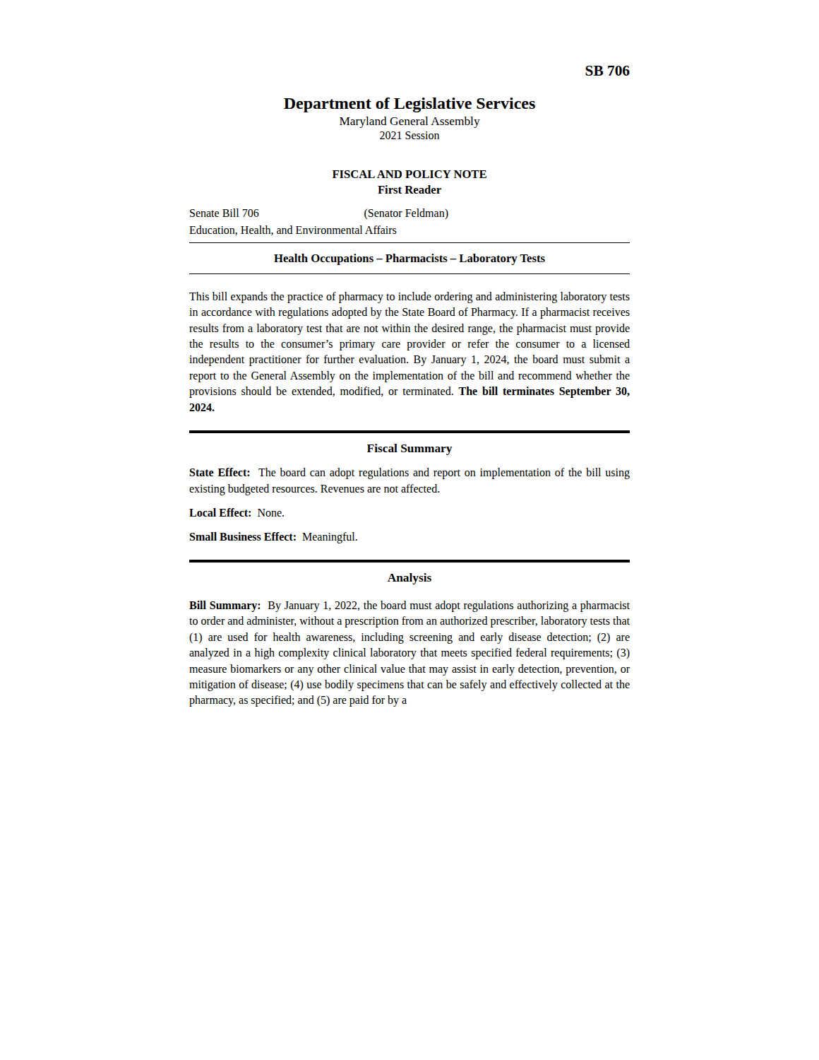SB 706
Department of Legislative Services Maryland General Assembly 2021 Session
FISCAL AND POLICY NOTE First Reader
Senate Bill 706(Senator Feldman) Education, Health, and Environmental Affairs
Health Occupations – Pharmacists – Laboratory Tests
This bill expands the practice of pharmacy to include ordering and administering laboratory tests in accordance with regulations adopted by the State Board of Pharmacy. If a pharmacist receives results from a laboratory test that are not within the desired range, the pharmacist must provide the results to the consumer’s primary care provider or refer the consumer to a licensed independent practitioner for further evaluation. By January 1, 2024, the board must submit a report to the General Assembly on the implementation of the bill and recommend whether the provisions should be extended, modified, or terminated. The bill terminates September 30, 2024.
Fiscal Summary
State Effect: The board can adopt regulations and report on implementation of the bill using existing budgeted resources. Revenues are not affected.
Local Effect: None.
Small Business Effect: Meaningful.
Analysis
Bill Summary: By January 1, 2022, the board must adopt regulations authorizing a pharmacist to order and administer, without a prescription from an authorized prescriber, laboratory tests that (1) are used for health awareness, including screening and early disease detection; (2) are analyzed in a high complexity clinical laboratory that meets specified federal requirements; (3) measure biomarkers or any other clinical value that may assist in early detection, prevention, or mitigation of disease; (4) use bodily specimens that can be safely and effectively collected at the pharmacy, as specified; and (5) are paid for by a